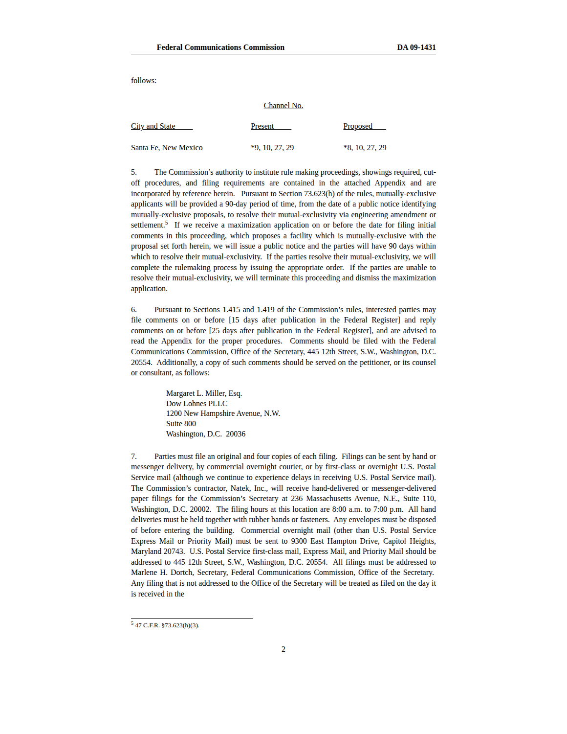Federal Communications Commission DA 09-1431
follows:
Channel No.
| City and State | Present | Proposed |
| Santa Fe, New Mexico | *9, 10, 27, 29 | *8, 10, 27, 29 |
5. The Commission’s authority to institute rule making proceedings, showings required, cut-off procedures, and filing requirements are contained in the attached Appendix and are incorporated by reference herein. Pursuant to Section 73.623(h) of the rules, mutually-exclusive applicants will be provided a 90-day period of time, from the date of a public notice identifying mutually-exclusive proposals, to resolve their mutual-exclusivity via engineering amendment or settlement.5 If we receive a maximization application on or before the date for filing initial comments in this proceeding, which proposes a facility which is mutually-exclusive with the proposal set forth herein, we will issue a public notice and the parties will have 90 days within which to resolve their mutual-exclusivity. If the parties resolve their mutual-exclusivity, we will complete the rulemaking process by issuing the appropriate order. If the parties are unable to resolve their mutual-exclusivity, we will terminate this proceeding and dismiss the maximization application.
6. Pursuant to Sections 1.415 and 1.419 of the Commission’s rules, interested parties may file comments on or before [15 days after publication in the Federal Register] and reply comments on or before [25 days after publication in the Federal Register], and are advised to read the Appendix for the proper procedures. Comments should be filed with the Federal Communications Commission, Office of the Secretary, 445 12th Street, S.W., Washington, D.C. 20554. Additionally, a copy of such comments should be served on the petitioner, or its counsel or consultant, as follows:
Margaret L. Miller, Esq.
Dow Lohnes PLLC
1200 New Hampshire Avenue, N.W.
Suite 800
Washington, D.C. 20036
7. Parties must file an original and four copies of each filing. Filings can be sent by hand or messenger delivery, by commercial overnight courier, or by first-class or overnight U.S. Postal Service mail (although we continue to experience delays in receiving U.S. Postal Service mail). The Commission’s contractor, Natek, Inc., will receive hand-delivered or messenger-delivered paper filings for the Commission’s Secretary at 236 Massachusetts Avenue, N.E., Suite 110, Washington, D.C. 20002. The filing hours at this location are 8:00 a.m. to 7:00 p.m. All hand deliveries must be held together with rubber bands or fasteners. Any envelopes must be disposed of before entering the building. Commercial overnight mail (other than U.S. Postal Service Express Mail or Priority Mail) must be sent to 9300 East Hampton Drive, Capitol Heights, Maryland 20743. U.S. Postal Service first-class mail, Express Mail, and Priority Mail should be addressed to 445 12th Street, S.W., Washington, D.C. 20554. All filings must be addressed to Marlene H. Dortch, Secretary, Federal Communications Commission, Office of the Secretary. Any filing that is not addressed to the Office of the Secretary will be treated as filed on the day it is received in the
5 47 C.F.R. §73.623(h)(3).
2